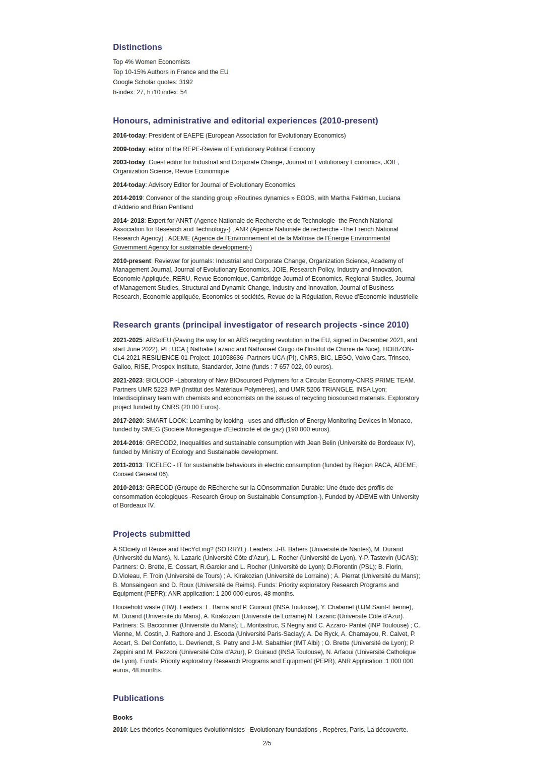Distinctions
Top 4% Women Economists
Top 10-15% Authors in France and the EU
Google Scholar quotes: 3192
h-index: 27, h i10 index: 54
Honours, administrative and editorial experiences (2010-present)
2016-today: President of EAEPE (European Association for Evolutionary Economics)
2009-today: editor of the REPE-Review of Evolutionary Political Economy
2003-today: Guest editor for Industrial and Corporate Change, Journal of Evolutionary Economics, JOIE, Organization Science, Revue Economique
2014-today: Advisory Editor for Journal of Evolutionary Economics
2014-2019: Convenor of the standing group «Routines dynamics » EGOS, with Martha Feldman, Luciana d'Adderio and Brian Pentland
2014- 2018: Expert for ANRT (Agence Nationale de Recherche et de Technologie- the French National Association for Research and Technology-) ; ANR (Agence Nationale de recherche -The French National Research Agency) ; ADEME (Agence de l'Environnement et de la Maîtrise de l'Énergie Environmental Government Agency for sustainable development-)
2010-present: Reviewer for journals: Industrial and Corporate Change, Organization Science, Academy of Management Journal, Journal of Evolutionary Economics, JOIE, Research Policy, Industry and innovation, Economie Appliquée, RERU, Revue Economique, Cambridge Journal of Economics, Regional Studies, Journal of Management Studies, Structural and Dynamic Change, Industry and Innovation, Journal of Business Research, Economie appliquée, Economies et sociétés, Revue de la Régulation, Revue d'Economie Industrielle
Research grants (principal investigator of research projects -since 2010)
2021-2025: ABSolEU (Paving the way for an ABS recycling revolution in the EU, signed in December 2021, and start June 2022). PI : UCA ( Nathalie Lazaric and Nathanael Guigo de l'Institut de Chimie de Nice). HORIZON-CL4-2021-RESILIENCE-01-Project: 101058636 -Partners UCA (PI), CNRS, BIC, LEGO, Volvo Cars, Trinseo, Galloo, RISE, Prospex Institute, Standarder, Jotne (funds : 7 657 022, 00 euros).
2021-2023: BIOLOOP -Laboratory of New BIOsourced Polymers for a Circular Economy-CNRS PRIME TEAM. Partners UMR 5223 IMP (Institut des Matériaux Polymères), and UMR 5206 TRIANGLE, INSA Lyon; Interdisciplinary team with chemists and economists on the issues of recycling biosourced materials. Exploratory project funded by CNRS (20 00 Euros).
2017-2020: SMART LOOK: Learning by looking –uses and diffusion of Energy Monitoring Devices in Monaco, funded by SMEG (Société Monégasque d'Electricité et de gaz) (190 000 euros).
2014-2016: GRECOD2, Inequalities and sustainable consumption with Jean Belin (Université de Bordeaux IV), funded by Ministry of Ecology and Sustainable development.
2011-2013: TICELEC - IT for sustainable behaviours in electric consumption (funded by Région PACA, ADEME, Conseil Général 06).
2010-2013: GRECOD (Groupe de REcherche sur la COnsommation Durable: Une étude des profils de consommation écologiques -Research Group on Sustainable Consumption-), Funded by ADEME with University of Bordeaux IV.
Projects submitted
A SOciety of Reuse and RecYcLing? (SO RRYL). Leaders: J-B. Bahers (Université de Nantes), M. Durand (Université du Mans), N. Lazaric (Université Côte d'Azur), L. Rocher (Université de Lyon), Y-P. Tastevin (UCAS); Partners: O. Brette, E. Cossart, R.Garcier and L. Rocher (Université de Lyon); D.Florentin (PSL); B. Florin, D.Violeau, F. Troin (Université de Tours) ; A. Kirakozian (Université de Lorraine) ; A. Pierrat (Université du Mans); B. Monsaingeon and D. Roux (Université de Reims). Funds: Priority exploratory Research Programs and Equipment (PEPR); ANR application: 1 200 000 euros, 48 months.
Household waste (HW). Leaders: L. Barna and P. Guiraud (INSA Toulouse), Y. Chalamet (UJM Saint-Etienne), M. Durand (Université du Mans), A. Kirakozian (Université de Lorraine) N. Lazaric (Université Côte d'Azur). Partners: S. Bacconnier (Université du Mans); L. Montastruc, S.Negny and C. Azzaro- Pantel (INP Toulouse) ; C. Vienne, M. Costin, J. Rathore and J. Escoda (Université Paris-Saclay); A. De Ryck, A. Chamayou, R. Calvet, P. Accart, S. Del Confetto, L. Devriendt, S. Patry and J-M. Sabathier (IMT Albi) ; O. Brette (Université de Lyon); P. Zeppini and M. Pezzoni (Université Côte d'Azur), P. Guiraud (INSA Toulouse), N. Arfaoui (Université Catholique de Lyon). Funds: Priority exploratory Research Programs and Equipment (PEPR); ANR Application :1 000 000 euros, 48 months.
Publications
Books
2010: Les théories économiques évolutionnistes –Evolutionary foundations-, Repères, Paris, La découverte.
2/5